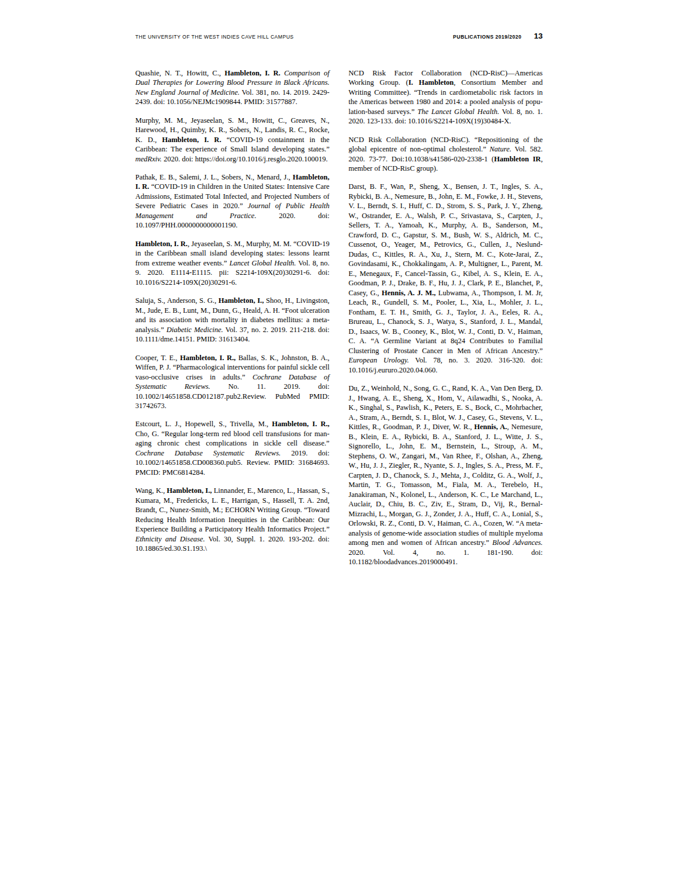The University of the West Indies Cave Hill Campus
Publications 2019/2020 13
Quashie, N. T., Howitt, C., Hambleton, I. R. Comparison of Dual Therapies for Lowering Blood Pressure in Black Africans. New England Journal of Medicine. Vol. 381, no. 14. 2019. 2429-2439. doi: 10.1056/NEJMc1909844. PMID: 31577887.
Murphy, M. M., Jeyaseelan, S. M., Howitt, C., Greaves, N., Harewood, H., Quimby, K. R., Sobers, N., Landis, R. C., Rocke, K. D., Hambleton, I. R. “COVID-19 containment in the Caribbean: The experience of Small Island developing states.” medRxiv. 2020. doi: https://doi.org/10.1016/j.resglo.2020.100019.
Pathak, E. B., Salemi, J. L., Sobers, N., Menard, J., Hambleton, I. R. “COVID-19 in Children in the United States: Intensive Care Admissions, Estimated Total Infected, and Projected Numbers of Severe Pediatric Cases in 2020.” Journal of Public Health Management and Practice. 2020. doi: 10.1097/PHH.0000000000001190.
Hambleton, I. R., Jeyaseelan, S. M., Murphy, M. M. “COVID-19 in the Caribbean small island developing states: lessons learnt from extreme weather events.” Lancet Global Health. Vol. 8, no. 9. 2020. E1114-E1115. pii: S2214-109X(20)30291-6. doi: 10.1016/S2214-109X(20)30291-6.
Saluja, S., Anderson, S. G., Hambleton, I., Shoo, H., Livingston, M., Jude, E. B., Lunt, M., Dunn, G., Heald, A. H. “Foot ulceration and its association with mortality in diabetes mellitus: a meta-analysis.” Diabetic Medicine. Vol. 37, no. 2. 2019. 211-218. doi: 10.1111/dme.14151. PMID: 31613404.
Cooper, T. E., Hambleton, I. R., Ballas, S. K., Johnston, B. A., Wiffen, P. J. “Pharmacological interventions for painful sickle cell vaso-occlusive crises in adults.” Cochrane Database of Systematic Reviews. No. 11. 2019. doi: 10.1002/14651858.CD012187.pub2.Review. PubMed PMID: 31742673.
Estcourt, L. J., Hopewell, S., Trivella, M., Hambleton, I. R., Cho, G. “Regular long-term red blood cell transfusions for managing chronic chest complications in sickle cell disease.” Cochrane Database Systematic Reviews. 2019. doi: 10.1002/14651858.CD008360.pub5. Review. PMID: 31684693. PMCID: PMC6814284.
Wang, K., Hambleton, I., Linnander, E., Marenco, L., Hassan, S., Kumara, M., Fredericks, L. E., Harrigan, S., Hassell, T. A. 2nd, Brandt, C., Nunez-Smith, M.; ECHORN Writing Group. “Toward Reducing Health Information Inequities in the Caribbean: Our Experience Building a Participatory Health Informatics Project.” Ethnicity and Disease. Vol. 30, Suppl. 1. 2020. 193-202. doi: 10.18865/ed.30.S1.193.\
NCD Risk Factor Collaboration (NCD-RisC)—Americas Working Group. (I. Hambleton, Consortium Member and Writing Committee). “Trends in cardiometabolic risk factors in the Americas between 1980 and 2014: a pooled analysis of population-based surveys.” The Lancet Global Health. Vol. 8, no. 1. 2020. 123-133. doi: 10.1016/S2214-109X(19)30484-X.
NCD Risk Collaboration (NCD-RisC). “Repositioning of the global epicentre of non-optimal cholesterol.” Nature. Vol. 582. 2020. 73-77. Doi:10.1038/s41586-020-2338-1 (Hambleton IR, member of NCD-RisC group).
Darst, B. F., Wan, P., Sheng, X., Bensen, J. T., Ingles, S. A., Rybicki, B. A., Nemesure, B., John, E. M., Fowke, J. H., Stevens, V. L., Berndt, S. I., Huff, C. D., Strom, S. S., Park, J. Y., Zheng, W., Ostrander, E. A., Walsh, P. C., Srivastava, S., Carpten, J., Sellers, T. A., Yamoah, K., Murphy, A. B., Sanderson, M., Crawford, D. C., Gapstur, S. M., Bush, W. S., Aldrich, M. C., Cussenot, O., Yeager, M., Petrovics, G., Cullen, J., Neslund-Dudas, C., Kittles, R. A., Xu, J., Stern, M. C., Kote-Jarai, Z., Govindasami, K., Chokkalingam, A. P., Multigner, L., Parent, M. E., Menegaux, F., Cancel-Tassin, G., Kibel, A. S., Klein, E. A., Goodman, P. J., Drake, B. F., Hu, J. J., Clark, P. E., Blanchet, P., Casey, G., Hennis, A. J. M., Lubwama, A., Thompson, I. M. Jr, Leach, R., Gundell, S. M., Pooler, L., Xia, L., Mohler, J. L., Fontham, E. T. H., Smith, G. J., Taylor, J. A., Eeles, R. A., Brureau, L., Chanock, S. J., Watya, S., Stanford, J. L., Mandal, D., Isaacs, W. B., Cooney, K., Blot, W. J., Conti, D. V., Haiman, C. A. “A Germline Variant at 8q24 Contributes to Familial Clustering of Prostate Cancer in Men of African Ancestry.” European Urology. Vol. 78, no. 3. 2020. 316-320. doi: 10.1016/j.eururo.2020.04.060.
Du, Z., Weinhold, N., Song, G. C., Rand, K. A., Van Den Berg, D. J., Hwang, A. E., Sheng, X., Hom, V., Ailawadhi, S., Nooka, A. K., Singhal, S., Pawlish, K., Peters, E. S., Bock, C., Mohrbacher, A., Stram, A., Berndt, S. I., Blot, W. J., Casey, G., Stevens, V. L., Kittles, R., Goodman, P. J., Diver, W. R., Hennis, A., Nemesure, B., Klein, E. A., Rybicki, B. A., Stanford, J. L., Witte, J. S., Signorello, L., John, E. M., Bernstein, L., Stroup, A. M., Stephens, O. W., Zangari, M., Van Rhee, F., Olshan, A., Zheng, W., Hu, J. J., Ziegler, R., Nyante, S. J., Ingles, S. A., Press, M. F., Carpten, J. D., Chanock, S. J., Mehta, J., Colditz, G. A., Wolf, J., Martin, T. G., Tomasson, M., Fiala, M. A., Terebelo, H., Janakiraman, N., Kolonel, L., Anderson, K. C., Le Marchand, L., Auclair, D., Chiu, B. C., Ziv, E., Stram, D., Vij, R., Bernal-Mizrachi, L., Morgan, G. J., Zonder, J. A., Huff, C. A., Lonial, S., Orlowski, R. Z., Conti, D. V., Haiman, C. A., Cozen, W. “A meta-analysis of genome-wide association studies of multiple myeloma among men and women of African ancestry.” Blood Advances. 2020. Vol. 4, no. 1. 181-190. doi: 10.1182/bloodadvances.2019000491.